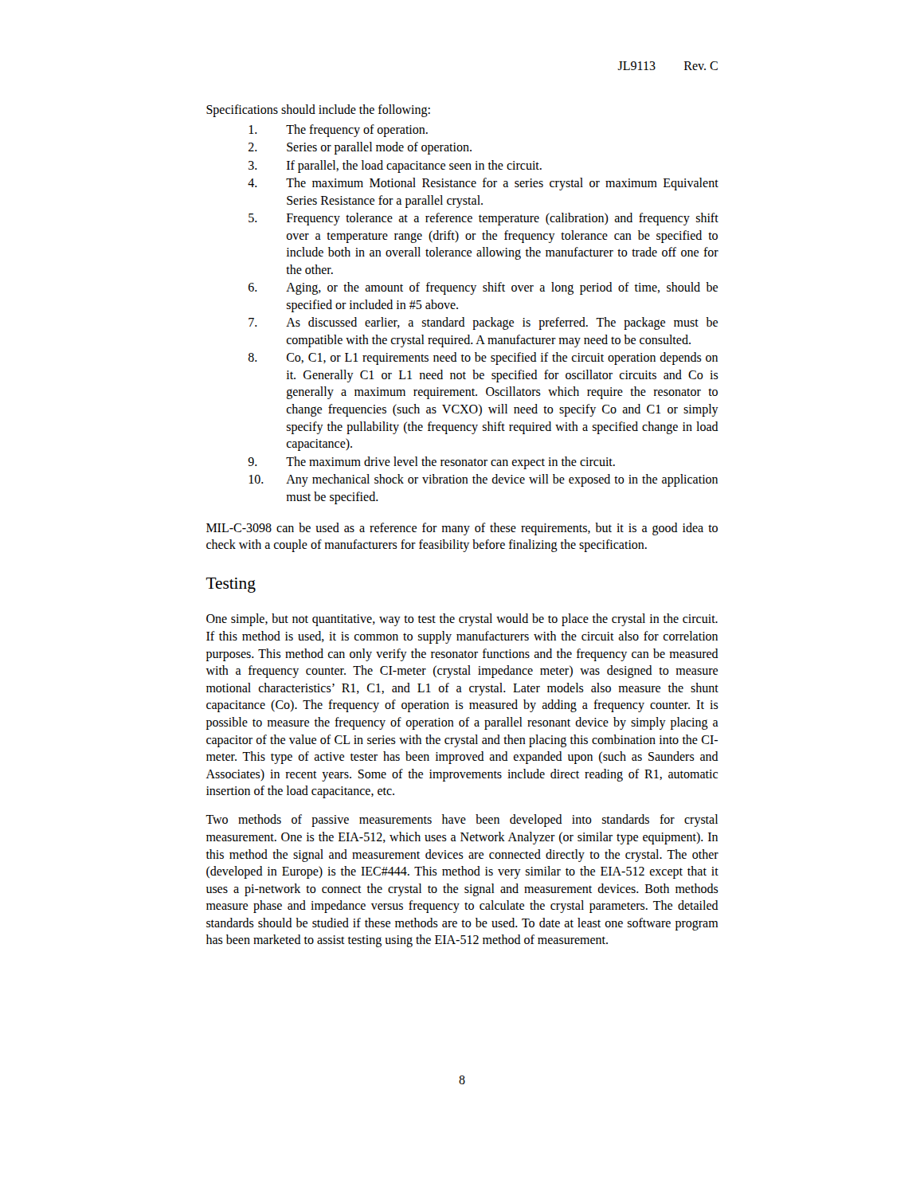JL9113 Rev. C
Specifications should include the following:
1. The frequency of operation.
2. Series or parallel mode of operation.
3. If parallel, the load capacitance seen in the circuit.
4. The maximum Motional Resistance for a series crystal or maximum Equivalent Series Resistance for a parallel crystal.
5. Frequency tolerance at a reference temperature (calibration) and frequency shift over a temperature range (drift) or the frequency tolerance can be specified to include both in an overall tolerance allowing the manufacturer to trade off one for the other.
6. Aging, or the amount of frequency shift over a long period of time, should be specified or included in #5 above.
7. As discussed earlier, a standard package is preferred. The package must be compatible with the crystal required. A manufacturer may need to be consulted.
8. Co, C1, or L1 requirements need to be specified if the circuit operation depends on it. Generally C1 or L1 need not be specified for oscillator circuits and Co is generally a maximum requirement. Oscillators which require the resonator to change frequencies (such as VCXO) will need to specify Co and C1 or simply specify the pullability (the frequency shift required with a specified change in load capacitance).
9. The maximum drive level the resonator can expect in the circuit.
10. Any mechanical shock or vibration the device will be exposed to in the application must be specified.
MIL-C-3098 can be used as a reference for many of these requirements, but it is a good idea to check with a couple of manufacturers for feasibility before finalizing the specification.
Testing
One simple, but not quantitative, way to test the crystal would be to place the crystal in the circuit. If this method is used, it is common to supply manufacturers with the circuit also for correlation purposes. This method can only verify the resonator functions and the frequency can be measured with a frequency counter. The CI-meter (crystal impedance meter) was designed to measure motional characteristics’ R1, C1, and L1 of a crystal. Later models also measure the shunt capacitance (Co). The frequency of operation is measured by adding a frequency counter. It is possible to measure the frequency of operation of a parallel resonant device by simply placing a capacitor of the value of CL in series with the crystal and then placing this combination into the CI-meter. This type of active tester has been improved and expanded upon (such as Saunders and Associates) in recent years. Some of the improvements include direct reading of R1, automatic insertion of the load capacitance, etc.
Two methods of passive measurements have been developed into standards for crystal measurement. One is the EIA-512, which uses a Network Analyzer (or similar type equipment). In this method the signal and measurement devices are connected directly to the crystal. The other (developed in Europe) is the IEC#444. This method is very similar to the EIA-512 except that it uses a pi-network to connect the crystal to the signal and measurement devices. Both methods measure phase and impedance versus frequency to calculate the crystal parameters. The detailed standards should be studied if these methods are to be used. To date at least one software program has been marketed to assist testing using the EIA-512 method of measurement.
8